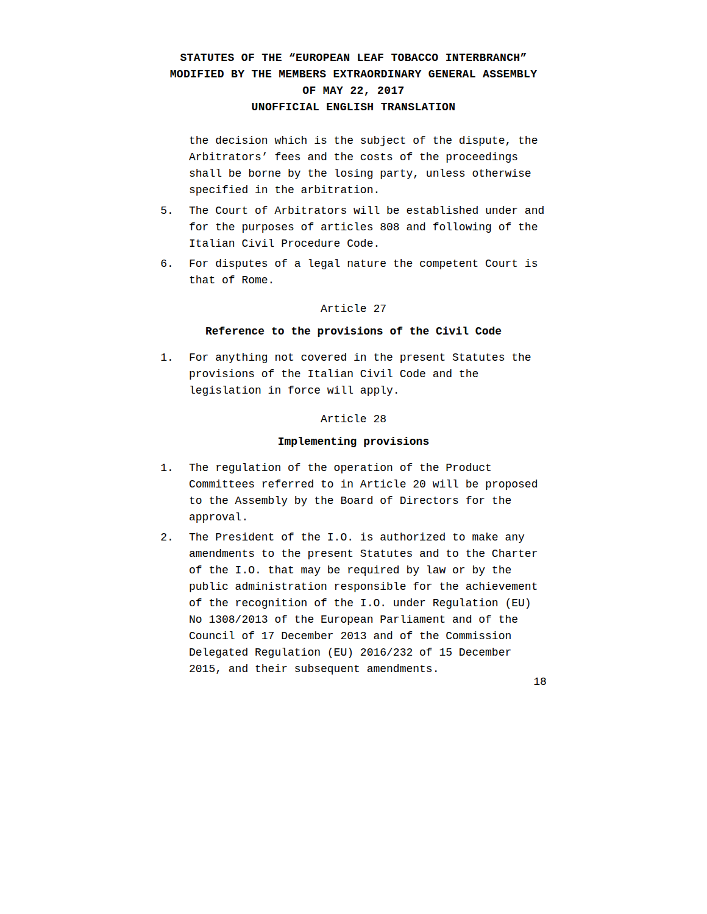STATUTES OF THE “EUROPEAN LEAF TOBACCO INTERBRANCH”
MODIFIED BY THE MEMBERS EXTRAORDINARY GENERAL ASSEMBLY
OF MAY 22, 2017
UNOFFICIAL ENGLISH TRANSLATION
the decision which is the subject of the dispute, the Arbitrators’ fees and the costs of the proceedings shall be borne by the losing party, unless otherwise specified in the arbitration.
5. The Court of Arbitrators will be established under and for the purposes of articles 808 and following of the Italian Civil Procedure Code.
6. For disputes of a legal nature the competent Court is that of Rome.
Article 27
Reference to the provisions of the Civil Code
1. For anything not covered in the present Statutes the provisions of the Italian Civil Code and the legislation in force will apply.
Article 28
Implementing provisions
1. The regulation of the operation of the Product Committees referred to in Article 20 will be proposed to the Assembly by the Board of Directors for the approval.
2. The President of the I.O. is authorized to make any amendments to the present Statutes and to the Charter of the I.O. that may be required by law or by the public administration responsible for the achievement of the recognition of the I.O. under Regulation (EU) No 1308/2013 of the European Parliament and of the Council of 17 December 2013 and of the Commission Delegated Regulation (EU) 2016/232 of 15 December 2015, and their subsequent amendments.
18